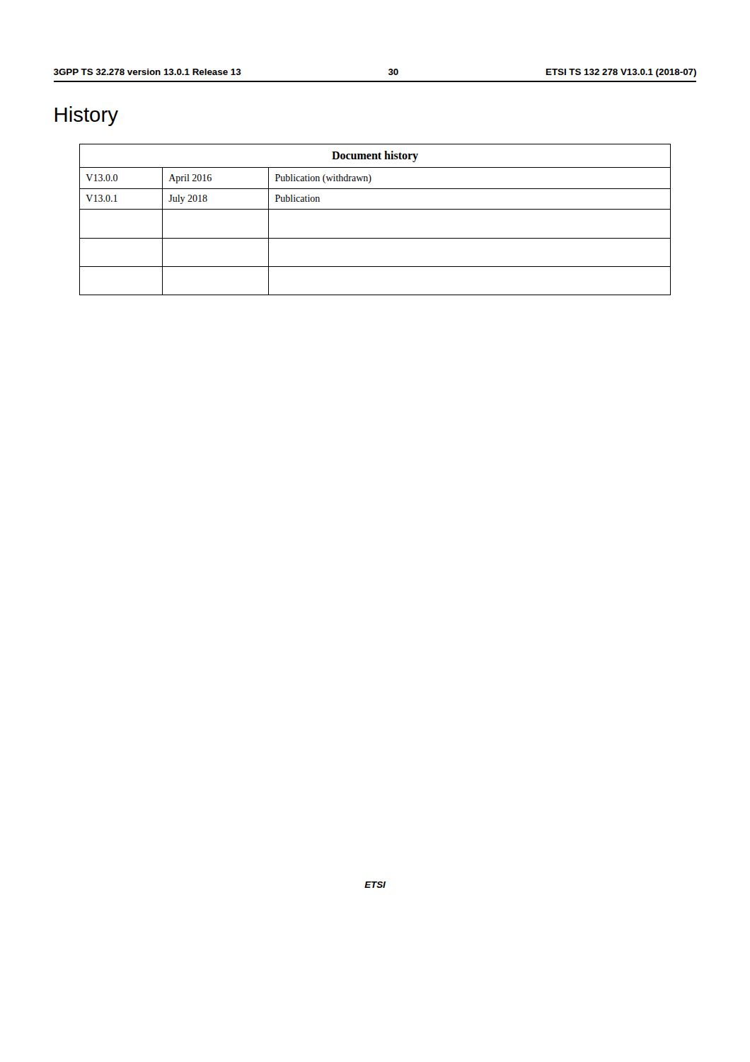3GPP TS 32.278 version 13.0.1 Release 13
30
ETSI TS 132 278 V13.0.1 (2018-07)
History
| Document history |
| --- |
| V13.0.0 | April 2016 | Publication (withdrawn) |
| V13.0.1 | July 2018 | Publication |
ETSI